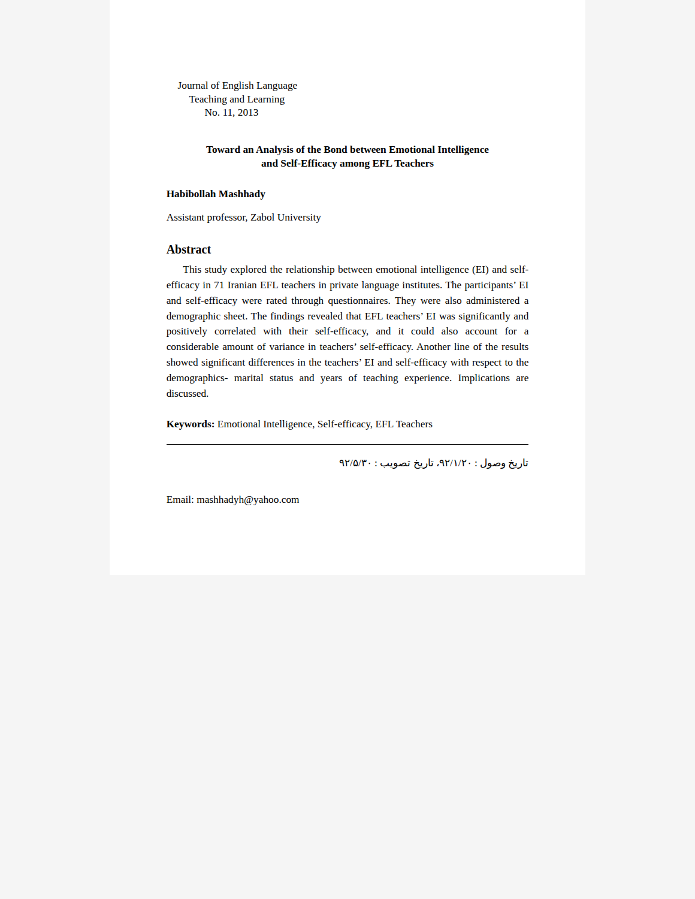Journal of English Language Teaching and Learning No. 11, 2013
Toward an Analysis of the Bond between Emotional Intelligence
and Self-Efficacy among EFL Teachers
Habibollah Mashhady
Assistant professor, Zabol University
Abstract
This study explored the relationship between emotional intelligence (EI) and self-efficacy in 71 Iranian EFL teachers in private language institutes. The participants’ EI and self-efficacy were rated through questionnaires. They were also administered a demographic sheet. The findings revealed that EFL teachers’ EI was significantly and positively correlated with their self-efficacy, and it could also account for a considerable amount of variance in teachers’ self-efficacy. Another line of the results showed significant differences in the teachers’ EI and self-efficacy with respect to the demographics- marital status and years of teaching experience. Implications are discussed.
Keywords: Emotional Intelligence, Self-efficacy, EFL Teachers
تاریخ وصول : ۹۲/۱/۲۰، تاریخ تصویب : ۹۲/۵/۳۰
Email: mashhadyh@yahoo.com